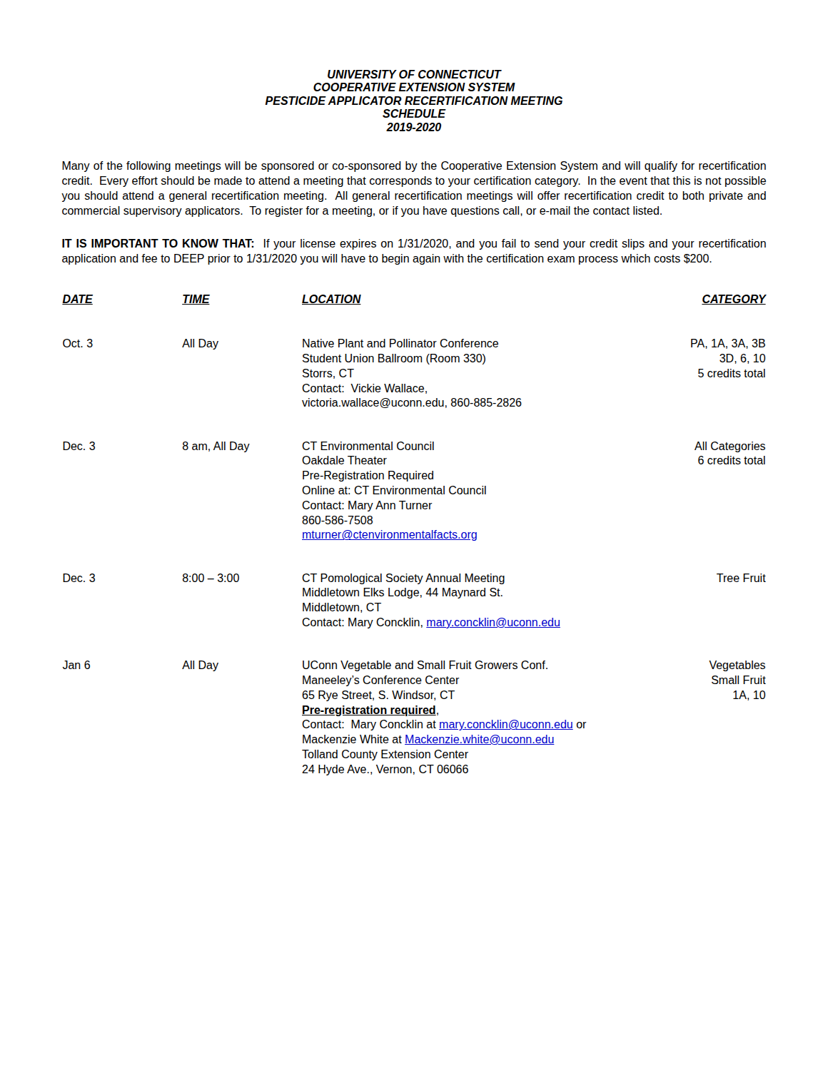UNIVERSITY OF CONNECTICUT
COOPERATIVE EXTENSION SYSTEM
PESTICIDE APPLICATOR RECERTIFICATION MEETING
SCHEDULE
2019-2020
Many of the following meetings will be sponsored or co-sponsored by the Cooperative Extension System and will qualify for recertification credit. Every effort should be made to attend a meeting that corresponds to your certification category. In the event that this is not possible you should attend a general recertification meeting. All general recertification meetings will offer recertification credit to both private and commercial supervisory applicators. To register for a meeting, or if you have questions call, or e-mail the contact listed.
IT IS IMPORTANT TO KNOW THAT: If your license expires on 1/31/2020, and you fail to send your credit slips and your recertification application and fee to DEEP prior to 1/31/2020 you will have to begin again with the certification exam process which costs $200.
| DATE | TIME | LOCATION | CATEGORY |
| --- | --- | --- | --- |
| Oct. 3 | All Day | Native Plant and Pollinator Conference Student Union Ballroom (Room 330) Storrs, CT Contact: Vickie Wallace, victoria.wallace@uconn.edu, 860-885-2826 | PA, 1A, 3A, 3B 3D, 6, 10 5 credits total |
| Dec. 3 | 8 am, All Day | CT Environmental Council Oakdale Theater Pre-Registration Required Online at: CT Environmental Council Contact: Mary Ann Turner 860-586-7508 mturner@ctenvironmentalfacts.org | All Categories 6 credits total |
| Dec. 3 | 8:00 – 3:00 | CT Pomological Society Annual Meeting Middletown Elks Lodge, 44 Maynard St. Middletown, CT Contact: Mary Concklin, mary.concklin@uconn.edu | Tree Fruit |
| Jan 6 | All Day | UConn Vegetable and Small Fruit Growers Conf. Maneeley’s Conference Center 65 Rye Street, S. Windsor, CT Pre-registration required , Contact: Mary Concklin at mary.concklin@uconn.edu or Mackenzie White at Mackenzie.white@uconn.edu Tolland County Extension Center 24 Hyde Ave., Vernon, CT 06066 | Vegetables Small Fruit 1A, 10 |